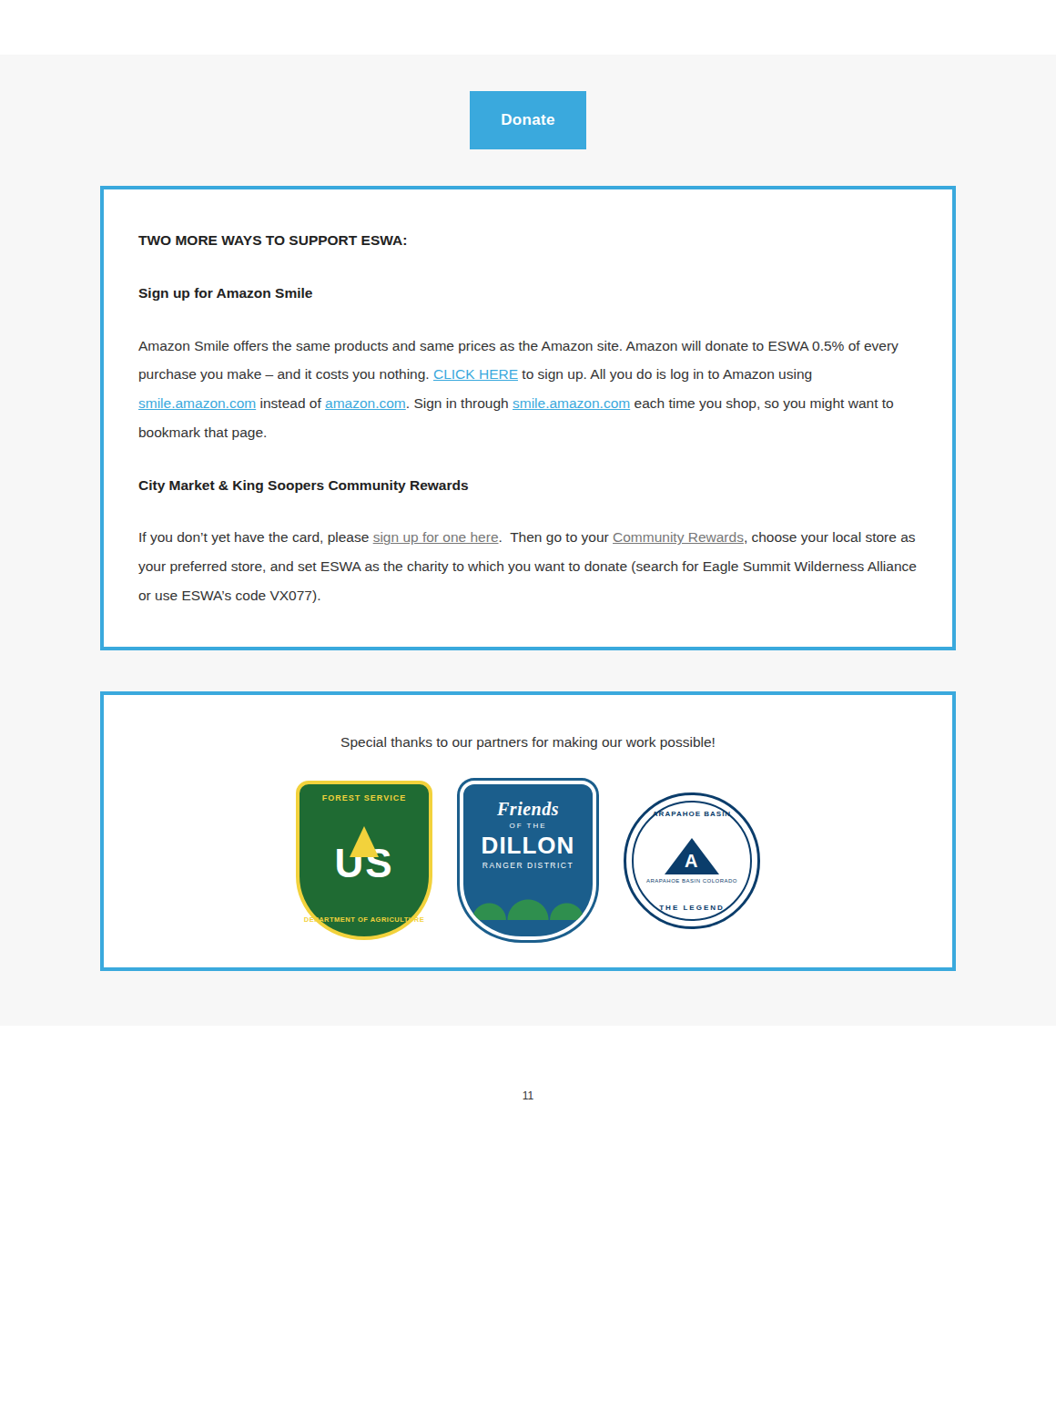Donate
TWO MORE WAYS TO SUPPORT ESWA:
Sign up for Amazon Smile
Amazon Smile offers the same products and same prices as the Amazon site. Amazon will donate to ESWA 0.5% of every purchase you make – and it costs you nothing. CLICK HERE to sign up. All you do is log in to Amazon using smile.amazon.com instead of amazon.com. Sign in through smile.amazon.com each time you shop, so you might want to bookmark that page.
City Market & King Soopers Community Rewards
If you don’t yet have the card, please sign up for one here. Then go to your Community Rewards, choose your local store as your preferred store, and set ESWA as the charity to which you want to donate (search for Eagle Summit Wilderness Alliance or use ESWA’s code VX077).
Special thanks to our partners for making our work possible!
FOREST SERVICE
US
DEPARTMENT OF AGRICULTURE
Friends
OF THE
DILLON
RANGER DISTRICT
ARAPAHOE BASIN
ARAPAHOE BASIN COLORADO
THE LEGEND
11